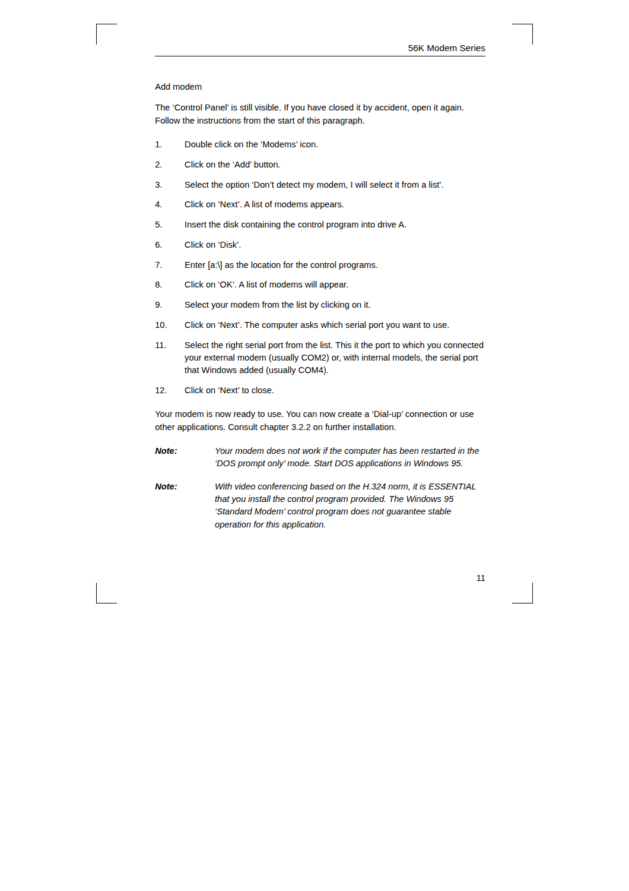56K Modem Series
Add modem
The ‘Control Panel’ is still visible. If you have closed it by accident, open it again. Follow the instructions from the start of this paragraph.
Double click on the ‘Modems’ icon.
Click on the ‘Add’ button.
Select the option ‘Don’t detect my modem, I will select it from a list’.
Click on ‘Next’. A list of modems appears.
Insert the disk containing the control program into drive A.
Click on ‘Disk’.
Enter [a:\] as the location for the control programs.
Click on ‘OK’. A list of modems will appear.
Select your modem from the list by clicking on it.
Click on ‘Next’. The computer asks which serial port you want to use.
Select the right serial port from the list. This it the port to which you connected your external modem (usually COM2) or, with internal models, the serial port that Windows added (usually COM4).
Click on ‘Next’ to close.
Your modem is now ready to use. You can now create a ‘Dial-up’ connection or use other applications. Consult chapter 3.2.2 on further installation.
Note:
Your modem does not work if the computer has been restarted in the ‘DOS prompt only’ mode. Start DOS applications in Windows 95.
Note:
With video conferencing based on the H.324 norm, it is ESSENTIAL that you install the control program provided. The Windows 95 ‘Standard Modem’ control program does not guarantee stable operation for this application.
11